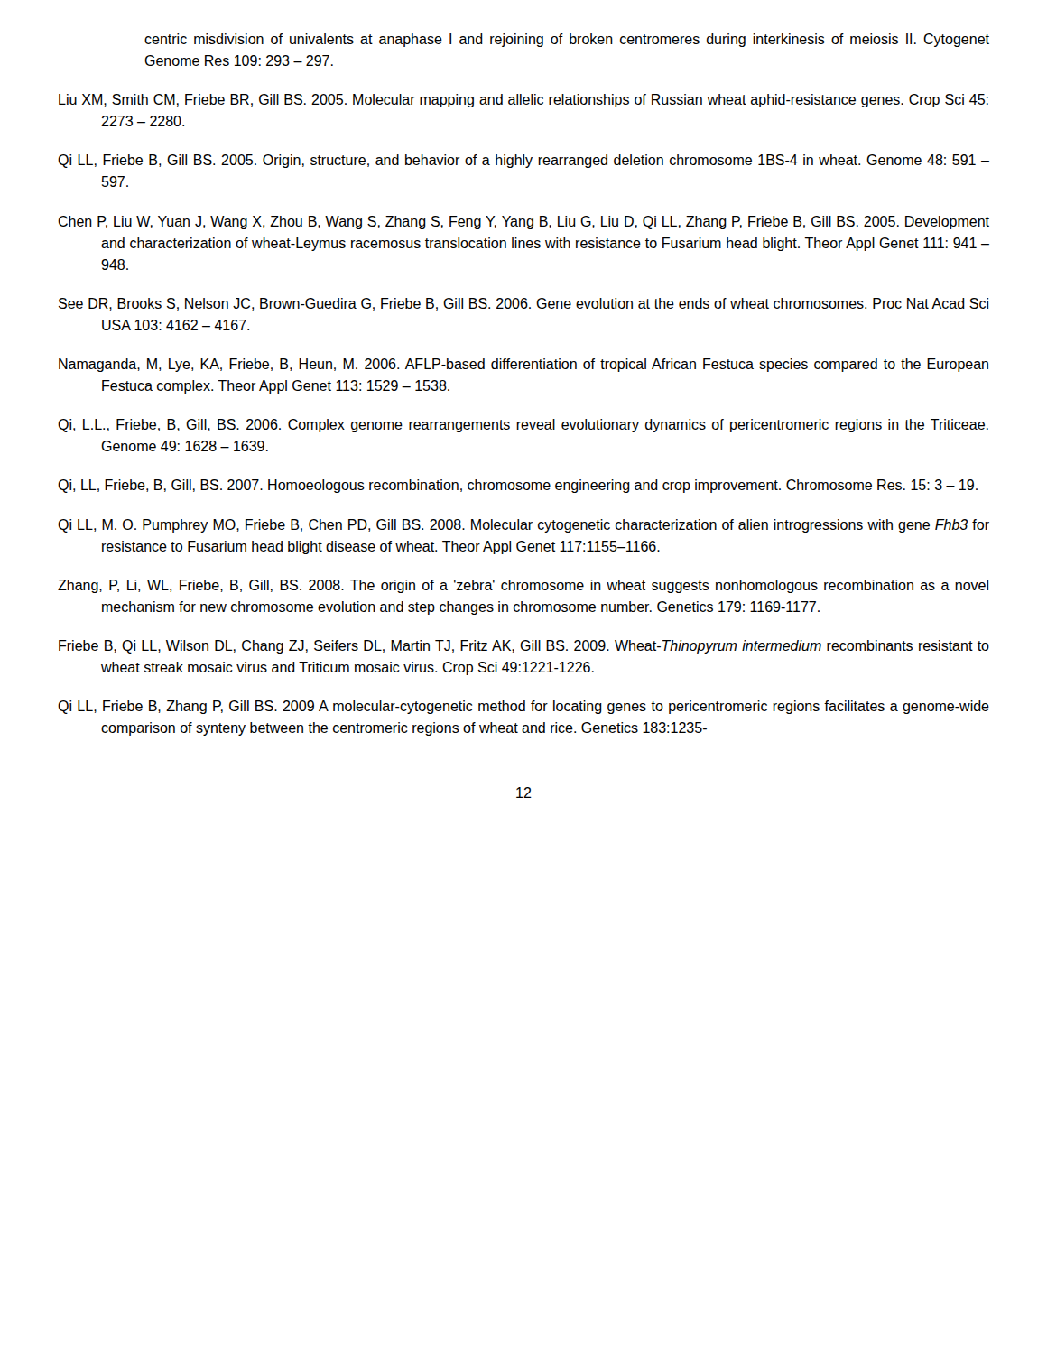centric misdivision of univalents at anaphase I and rejoining of broken centromeres during interkinesis of meiosis II. Cytogenet Genome Res 109: 293 – 297.
Liu XM, Smith CM, Friebe BR, Gill BS. 2005. Molecular mapping and allelic relationships of Russian wheat aphid-resistance genes. Crop Sci 45: 2273 – 2280.
Qi LL, Friebe B, Gill BS. 2005. Origin, structure, and behavior of a highly rearranged deletion chromosome 1BS-4 in wheat. Genome 48: 591 – 597.
Chen P, Liu W, Yuan J, Wang X, Zhou B, Wang S, Zhang S, Feng Y, Yang B, Liu G, Liu D, Qi LL, Zhang P, Friebe B, Gill BS. 2005. Development and characterization of wheat-Leymus racemosus translocation lines with resistance to Fusarium head blight. Theor Appl Genet 111: 941 – 948.
See DR, Brooks S, Nelson JC, Brown-Guedira G, Friebe B, Gill BS. 2006. Gene evolution at the ends of wheat chromosomes. Proc Nat Acad Sci USA 103: 4162 – 4167.
Namaganda, M, Lye, KA, Friebe, B, Heun, M. 2006. AFLP-based differentiation of tropical African Festuca species compared to the European Festuca complex. Theor Appl Genet 113: 1529 – 1538.
Qi, L.L., Friebe, B, Gill, BS. 2006. Complex genome rearrangements reveal evolutionary dynamics of pericentromeric regions in the Triticeae. Genome 49: 1628 – 1639.
Qi, LL, Friebe, B, Gill, BS. 2007. Homoeologous recombination, chromosome engineering and crop improvement. Chromosome Res. 15: 3 – 19.
Qi LL, M. O. Pumphrey MO, Friebe B, Chen PD, Gill BS. 2008. Molecular cytogenetic characterization of alien introgressions with gene Fhb3 for resistance to Fusarium head blight disease of wheat. Theor Appl Genet 117:1155–1166.
Zhang, P, Li, WL, Friebe, B, Gill, BS. 2008. The origin of a 'zebra' chromosome in wheat suggests nonhomologous recombination as a novel mechanism for new chromosome evolution and step changes in chromosome number. Genetics 179: 1169-1177.
Friebe B, Qi LL, Wilson DL, Chang ZJ, Seifers DL, Martin TJ, Fritz AK, Gill BS. 2009. Wheat-Thinopyrum intermedium recombinants resistant to wheat streak mosaic virus and Triticum mosaic virus. Crop Sci 49:1221-1226.
Qi LL, Friebe B, Zhang P, Gill BS. 2009 A molecular-cytogenetic method for locating genes to pericentromeric regions facilitates a genome-wide comparison of synteny between the centromeric regions of wheat and rice. Genetics 183:1235-
12